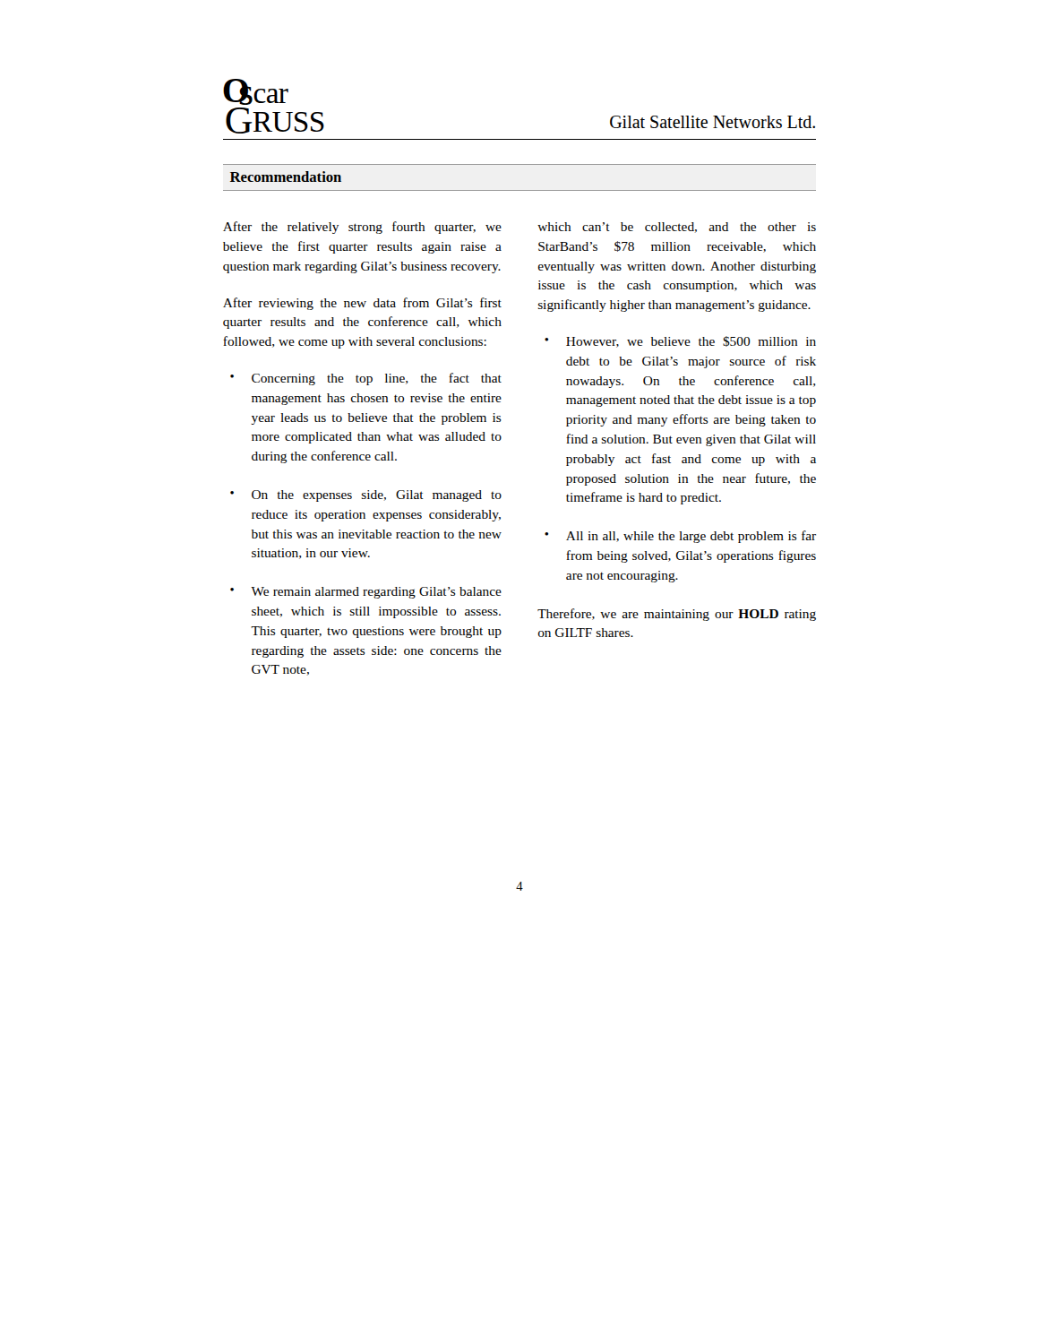O
scar
GRUSS
Gilat Satellite Networks Ltd.
Recommendation
After the relatively strong fourth quarter, we believe the first quarter results again raise a question mark regarding Gilat’s business recovery.
After reviewing the new data from Gilat’s first quarter results and the conference call, which followed, we come up with several conclusions:
Concerning the top line, the fact that management has chosen to revise the entire year leads us to believe that the problem is more complicated than what was alluded to during the conference call.
On the expenses side, Gilat managed to reduce its operation expenses considerably, but this was an inevitable reaction to the new situation, in our view.
We remain alarmed regarding Gilat’s balance sheet, which is still impossible to assess. This quarter, two questions were brought up regarding the assets side: one concerns the GVT note,
which can’t be collected, and the other is StarBand’s $78 million receivable, which eventually was written down. Another disturbing issue is the cash consumption, which was significantly higher than management’s guidance.
However, we believe the $500 million in debt to be Gilat’s major source of risk nowadays. On the conference call, management noted that the debt issue is a top priority and many efforts are being taken to find a solution. But even given that Gilat will probably act fast and come up with a proposed solution in the near future, the timeframe is hard to predict.
All in all, while the large debt problem is far from being solved, Gilat’s operations figures are not encouraging.
Therefore, we are maintaining our HOLD rating on GILTF shares.
4